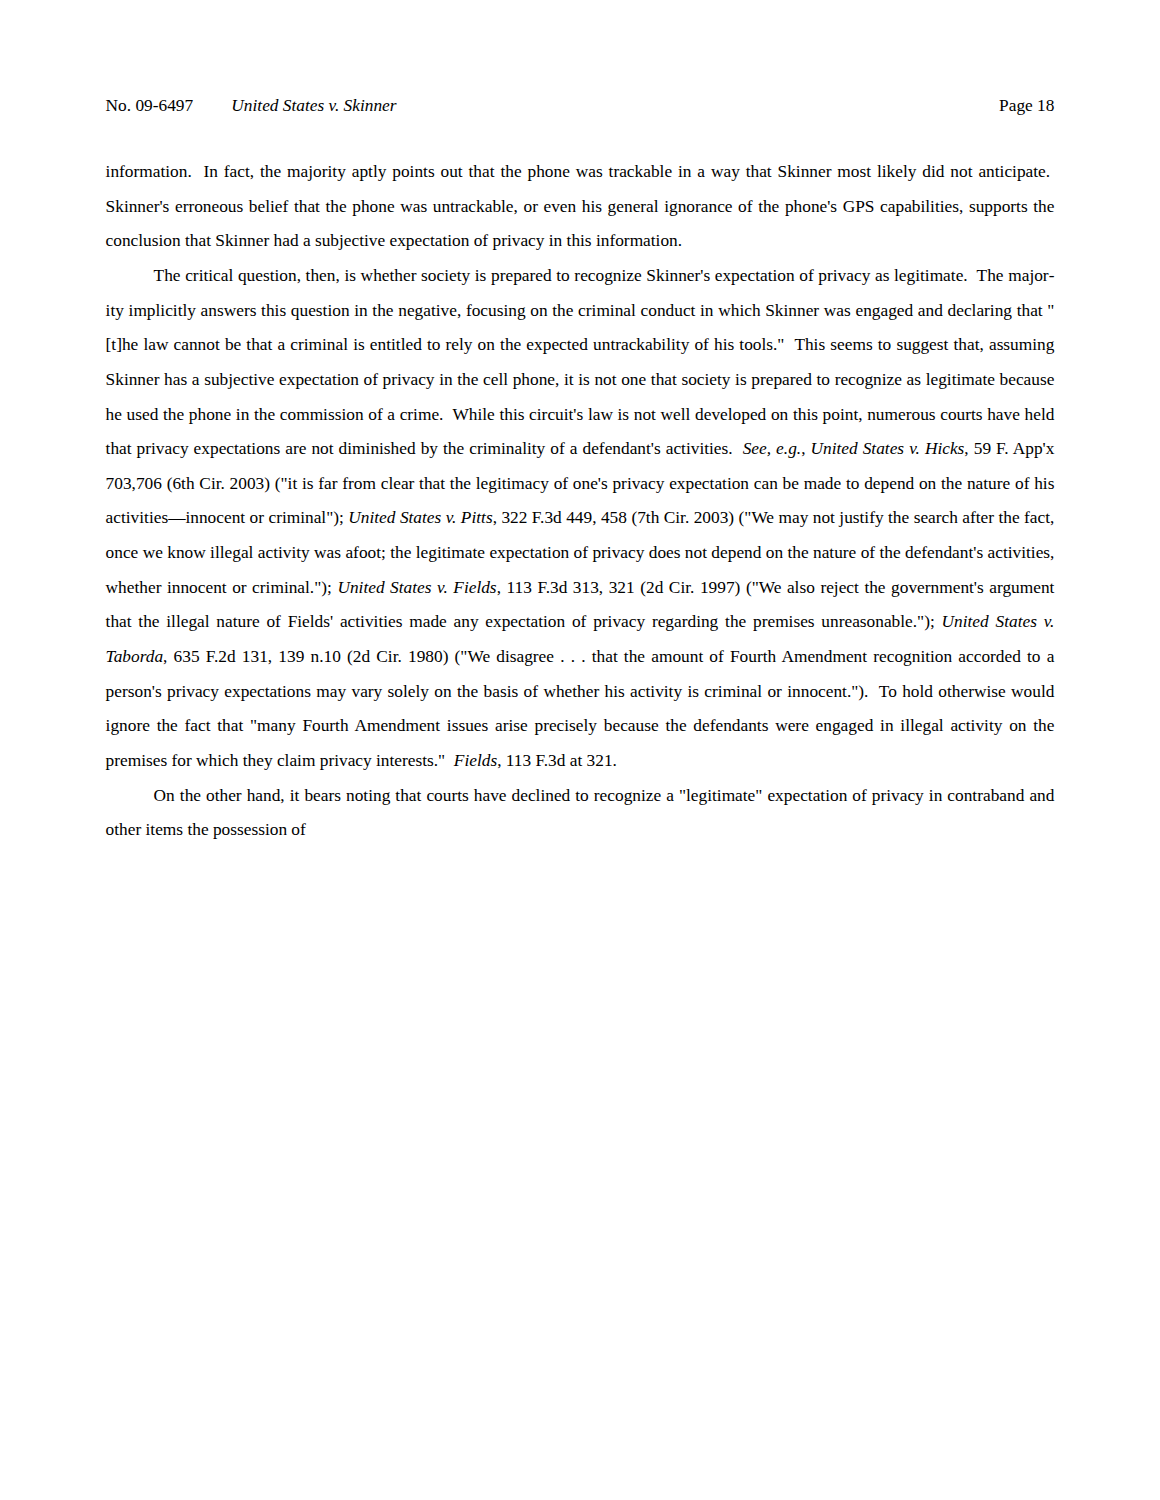No. 09-6497 United States v. Skinner
Page 18
information. In fact, the majority aptly points out that the phone was trackable in a way that Skinner most likely did not anticipate. Skinner's erroneous belief that the phone was untrackable, or even his general ignorance of the phone's GPS capabilities, supports the conclusion that Skinner had a subjective expectation of privacy in this information.
The critical question, then, is whether society is prepared to recognize Skinner's expectation of privacy as legitimate. The majority implicitly answers this question in the negative, focusing on the criminal conduct in which Skinner was engaged and declaring that "[t]he law cannot be that a criminal is entitled to rely on the expected untrackability of his tools." This seems to suggest that, assuming Skinner has a subjective expectation of privacy in the cell phone, it is not one that society is prepared to recognize as legitimate because he used the phone in the commission of a crime. While this circuit's law is not well developed on this point, numerous courts have held that privacy expectations are not diminished by the criminality of a defendant's activities. See, e.g., United States v. Hicks, 59 F. App'x 703,706 (6th Cir. 2003) ("it is far from clear that the legitimacy of one's privacy expectation can be made to depend on the nature of his activities—innocent or criminal"); United States v. Pitts, 322 F.3d 449, 458 (7th Cir. 2003) ("We may not justify the search after the fact, once we know illegal activity was afoot; the legitimate expectation of privacy does not depend on the nature of the defendant's activities, whether innocent or criminal."); United States v. Fields, 113 F.3d 313, 321 (2d Cir. 1997) ("We also reject the government's argument that the illegal nature of Fields' activities made any expectation of privacy regarding the premises unreasonable."); United States v. Taborda, 635 F.2d 131, 139 n.10 (2d Cir. 1980) ("We disagree . . . that the amount of Fourth Amendment recognition accorded to a person's privacy expectations may vary solely on the basis of whether his activity is criminal or innocent."). To hold otherwise would ignore the fact that "many Fourth Amendment issues arise precisely because the defendants were engaged in illegal activity on the premises for which they claim privacy interests." Fields, 113 F.3d at 321.
On the other hand, it bears noting that courts have declined to recognize a "legitimate" expectation of privacy in contraband and other items the possession of